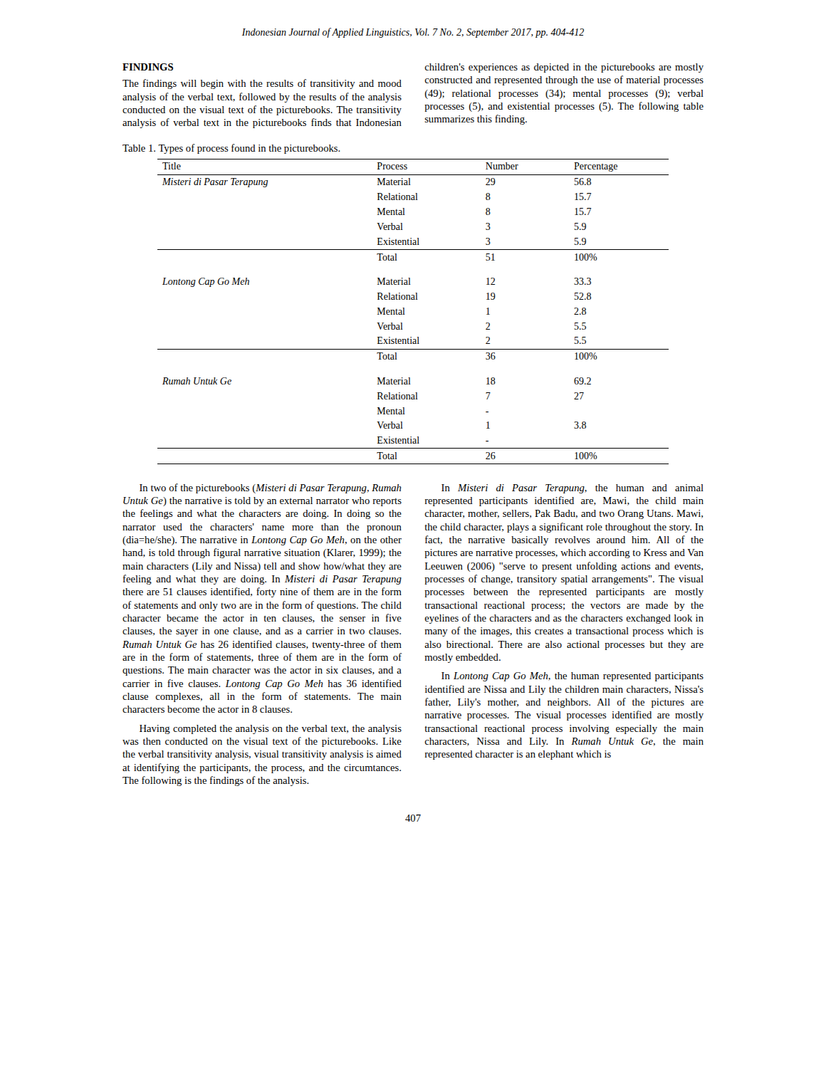Indonesian Journal of Applied Linguistics, Vol. 7 No. 2, September 2017, pp. 404-412
Findings
The findings will begin with the results of transitivity and mood analysis of the verbal text, followed by the results of the analysis conducted on the visual text of the picturebooks. The transitivity analysis of verbal text in the picturebooks finds that Indonesian children's experiences as depicted in the picturebooks are mostly constructed and represented through the use of material processes (49); relational processes (34); mental processes (9); verbal processes (5), and existential processes (5). The following table summarizes this finding.
Table 1. Types of process found in the picturebooks.
| Title | Process | Number | Percentage |
| --- | --- | --- | --- |
| Misteri di Pasar Terapung | Material | 29 | 56.8 |
| Relational | 8 | 15.7 |
| Mental | 8 | 15.7 |
| Verbal | 3 | 5.9 |
| Existential | 3 | 5.9 |
| | Total | 51 | 100% |
| Lontong Cap Go Meh | Material | 12 | 33.3 |
| Relational | 19 | 52.8 |
| Mental | 1 | 2.8 |
| Verbal | 2 | 5.5 |
| Existential | 2 | 5.5 |
| | Total | 36 | 100% |
| Rumah Untuk Ge | Material | 18 | 69.2 |
| Relational | 7 | 27 |
| Mental | - | |
| Verbal | 1 | 3.8 |
| Existential | - | |
| | Total | 26 | 100% |
In two of the picturebooks (Misteri di Pasar Terapung, Rumah Untuk Ge) the narrative is told by an external narrator who reports the feelings and what the characters are doing. In doing so the narrator used the characters' name more than the pronoun (dia=he/she). The narrative in Lontong Cap Go Meh, on the other hand, is told through figural narrative situation (Klarer, 1999); the main characters (Lily and Nissa) tell and show how/what they are feeling and what they are doing. In Misteri di Pasar Terapung there are 51 clauses identified, forty nine of them are in the form of statements and only two are in the form of questions. The child character became the actor in ten clauses, the senser in five clauses, the sayer in one clause, and as a carrier in two clauses. Rumah Untuk Ge has 26 identified clauses, twenty-three of them are in the form of statements, three of them are in the form of questions. The main character was the actor in six clauses, and a carrier in five clauses. Lontong Cap Go Meh has 36 identified clause complexes, all in the form of statements. The main characters become the actor in 8 clauses.
Having completed the analysis on the verbal text, the analysis was then conducted on the visual text of the picturebooks. Like the verbal transitivity analysis, visual transitivity analysis is aimed at identifying the participants, the process, and the circumtances. The following is the findings of the analysis.
In Misteri di Pasar Terapung, the human and animal represented participants identified are, Mawi, the child main character, mother, sellers, Pak Badu, and two Orang Utans. Mawi, the child character, plays a significant role throughout the story. In fact, the narrative basically revolves around him. All of the pictures are narrative processes, which according to Kress and Van Leeuwen (2006) "serve to present unfolding actions and events, processes of change, transitory spatial arrangements". The visual processes between the represented participants are mostly transactional reactional process; the vectors are made by the eyelines of the characters and as the characters exchanged look in many of the images, this creates a transactional process which is also birectional. There are also actional processes but they are mostly embedded.
In Lontong Cap Go Meh, the human represented participants identified are Nissa and Lily the children main characters, Nissa's father, Lily's mother, and neighbors. All of the pictures are narrative processes. The visual processes identified are mostly transactional reactional process involving especially the main characters, Nissa and Lily. In Rumah Untuk Ge, the main represented character is an elephant which is
407